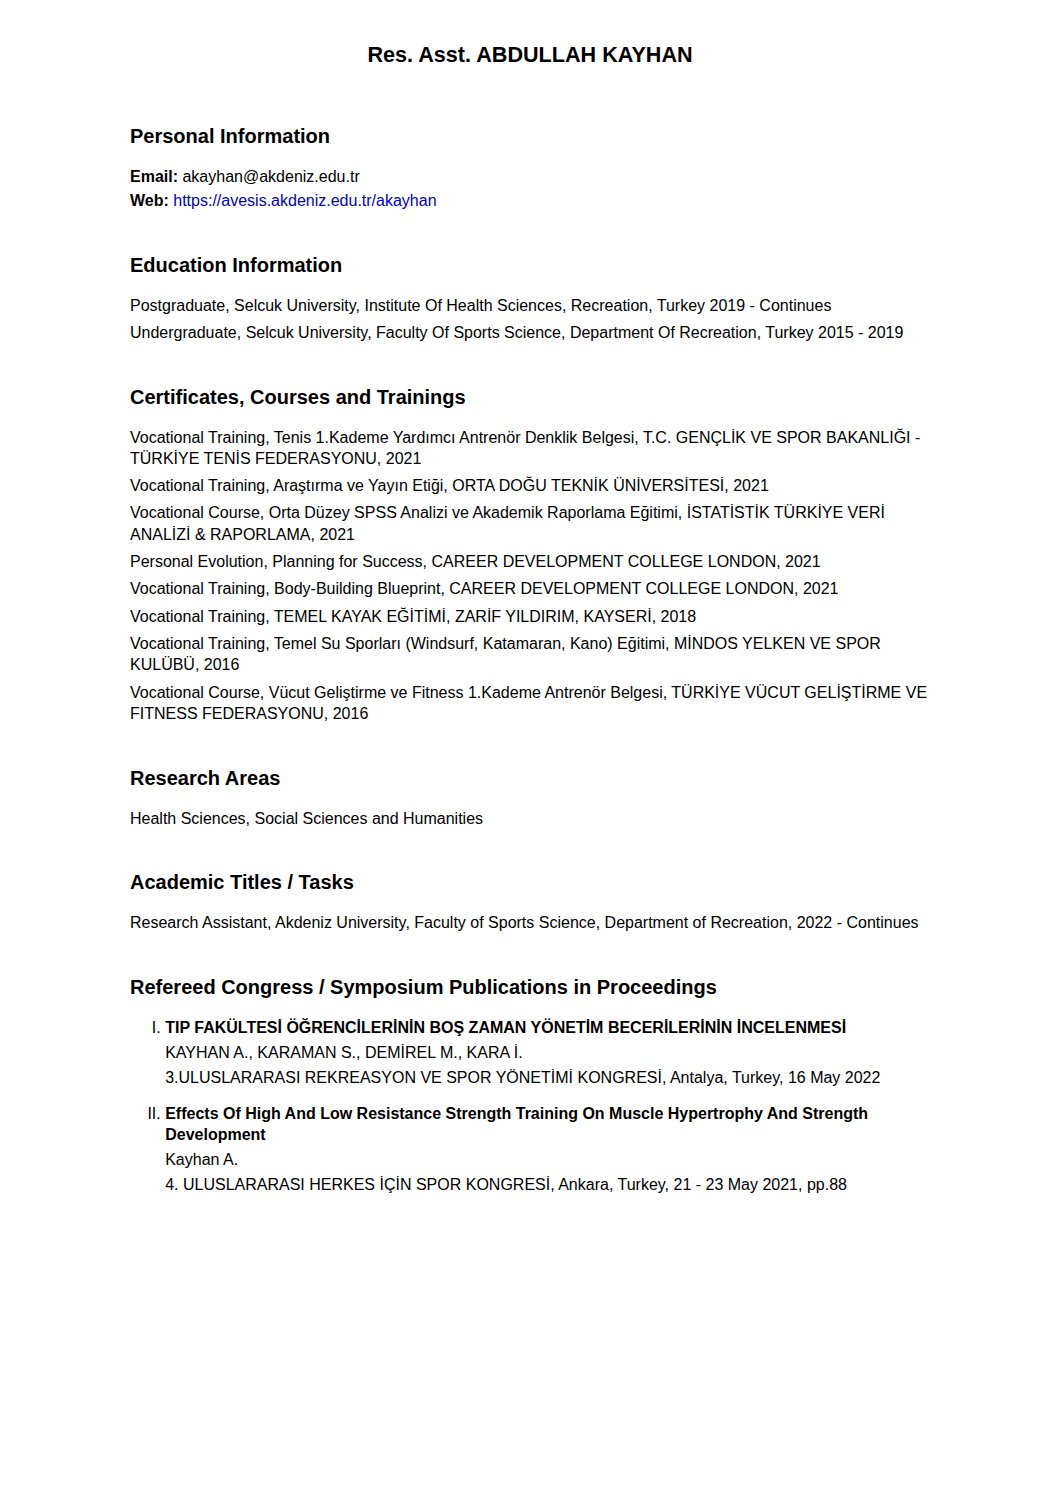Res. Asst. ABDULLAH KAYHAN
Personal Information
Email: akayhan@akdeniz.edu.tr
Web: https://avesis.akdeniz.edu.tr/akayhan
Education Information
Postgraduate, Selcuk University, Institute Of Health Sciences, Recreation, Turkey 2019 - Continues
Undergraduate, Selcuk University, Faculty Of Sports Science, Department Of Recreation, Turkey 2015 - 2019
Certificates, Courses and Trainings
Vocational Training, Tenis 1.Kademe Yardımcı Antrenör Denklik Belgesi, T.C. GENÇLİK VE SPOR BAKANLIĞI - TÜRKİYE TENİS FEDERASYONU, 2021
Vocational Training, Araştırma ve Yayın Etiği, ORTA DOĞU TEKNİK ÜNİVERSİTESİ, 2021
Vocational Course, Orta Düzey SPSS Analizi ve Akademik Raporlama Eğitimi, İSTATİSTİK TÜRKİYE VERİ ANALİZİ & RAPORLAMA, 2021
Personal Evolution, Planning for Success, CAREER DEVELOPMENT COLLEGE LONDON, 2021
Vocational Training, Body-Building Blueprint, CAREER DEVELOPMENT COLLEGE LONDON, 2021
Vocational Training, TEMEL KAYAK EĞİTİMİ, ZARİF YILDIRIM, KAYSERİ, 2018
Vocational Training, Temel Su Sporları (Windsurf, Katamaran, Kano) Eğitimi, MİNDOS YELKEN VE SPOR KULÜBÜ, 2016
Vocational Course, Vücut Geliştirme ve Fitness 1.Kademe Antrenör Belgesi, TÜRKİYE VÜCUT GELİŞTİRME VE FITNESS FEDERASYONU, 2016
Research Areas
Health Sciences, Social Sciences and Humanities
Academic Titles / Tasks
Research Assistant, Akdeniz University, Faculty of Sports Science, Department of Recreation, 2022 - Continues
Refereed Congress / Symposium Publications in Proceedings
TIP FAKÜLTESİ ÖĞRENCİLERİNİN BOŞ ZAMAN YÖNETİM BECERİLERİNİN İNCELENMESİ
KAYHAN A., KARAMAN S., DEMİREL M., KARA İ.
3.ULUSLARARASI REKREASYON VE SPOR YÖNETİMİ KONGRESİ, Antalya, Turkey, 16 May 2022
Effects Of High And Low Resistance Strength Training On Muscle Hypertrophy And Strength Development
Kayhan A.
4. ULUSLARARASI HERKES İÇİN SPOR KONGRESİ, Ankara, Turkey, 21 - 23 May 2021, pp.88